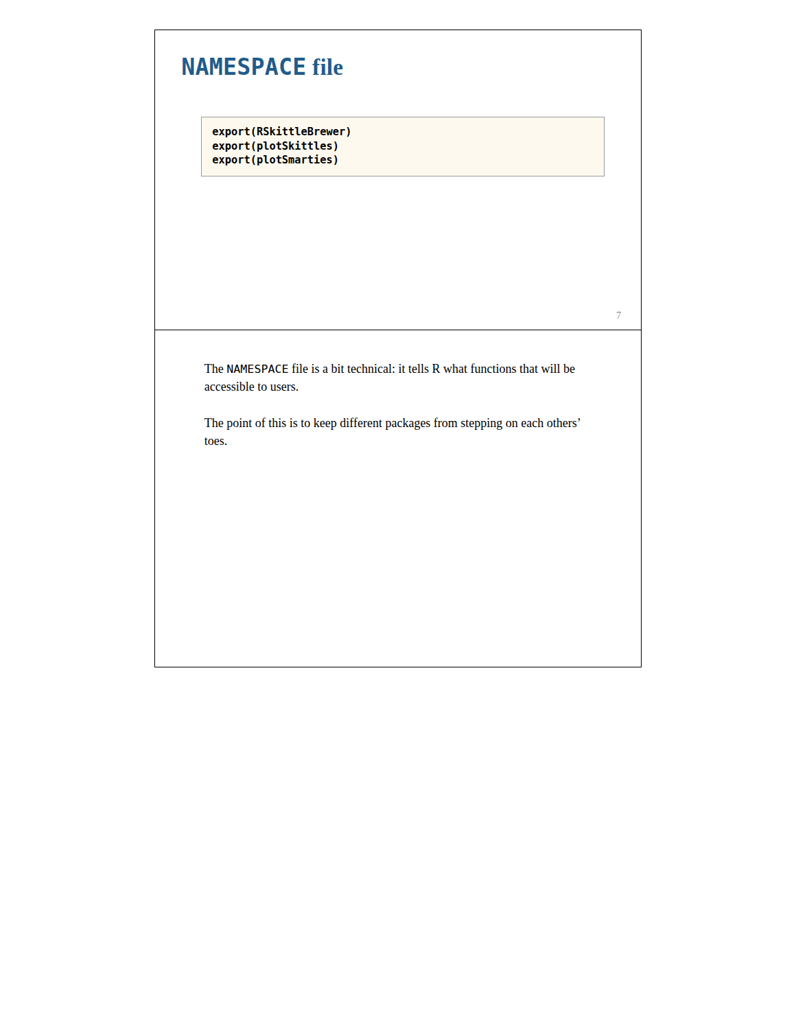NAMESPACE file
export(RSkittleBrewer)
export(plotSkittles)
export(plotSmarties)
7
The NAMESPACE file is a bit technical: it tells R what functions that will be accessible to users.
The point of this is to keep different packages from stepping on each others’ toes.